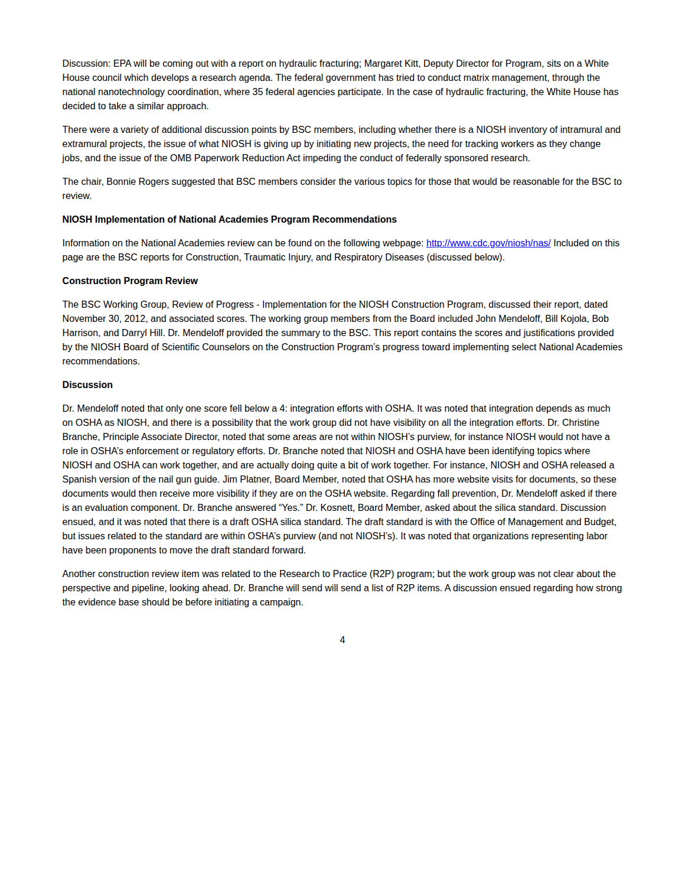Discussion: EPA will be coming out with a report on hydraulic fracturing; Margaret Kitt, Deputy Director for Program, sits on a White House council which develops a research agenda. The federal government has tried to conduct matrix management, through the national nanotechnology coordination, where 35 federal agencies participate. In the case of hydraulic fracturing, the White House has decided to take a similar approach.
There were a variety of additional discussion points by BSC members, including whether there is a NIOSH inventory of intramural and extramural projects, the issue of what NIOSH is giving up by initiating new projects, the need for tracking workers as they change jobs, and the issue of the OMB Paperwork Reduction Act impeding the conduct of federally sponsored research.
The chair, Bonnie Rogers suggested that BSC members consider the various topics for those that would be reasonable for the BSC to review.
NIOSH Implementation of National Academies Program Recommendations
Information on the National Academies review can be found on the following webpage: http://www.cdc.gov/niosh/nas/ Included on this page are the BSC reports for Construction, Traumatic Injury, and Respiratory Diseases (discussed below).
Construction Program Review
The BSC Working Group, Review of Progress - Implementation for the NIOSH Construction Program, discussed their report, dated November 30, 2012, and associated scores. The working group members from the Board included John Mendeloff, Bill Kojola, Bob Harrison, and Darryl Hill. Dr. Mendeloff provided the summary to the BSC. This report contains the scores and justifications provided by the NIOSH Board of Scientific Counselors on the Construction Program’s progress toward implementing select National Academies recommendations.
Discussion
Dr. Mendeloff noted that only one score fell below a 4: integration efforts with OSHA. It was noted that integration depends as much on OSHA as NIOSH, and there is a possibility that the work group did not have visibility on all the integration efforts. Dr. Christine Branche, Principle Associate Director, noted that some areas are not within NIOSH’s purview, for instance NIOSH would not have a role in OSHA’s enforcement or regulatory efforts. Dr. Branche noted that NIOSH and OSHA have been identifying topics where NIOSH and OSHA can work together, and are actually doing quite a bit of work together. For instance, NIOSH and OSHA released a Spanish version of the nail gun guide. Jim Platner, Board Member, noted that OSHA has more website visits for documents, so these documents would then receive more visibility if they are on the OSHA website. Regarding fall prevention, Dr. Mendeloff asked if there is an evaluation component. Dr. Branche answered “Yes.” Dr. Kosnett, Board Member, asked about the silica standard. Discussion ensued, and it was noted that there is a draft OSHA silica standard. The draft standard is with the Office of Management and Budget, but issues related to the standard are within OSHA’s purview (and not NIOSH’s). It was noted that organizations representing labor have been proponents to move the draft standard forward.
Another construction review item was related to the Research to Practice (R2P) program; but the work group was not clear about the perspective and pipeline, looking ahead. Dr. Branche will send will send a list of R2P items. A discussion ensued regarding how strong the evidence base should be before initiating a campaign.
4